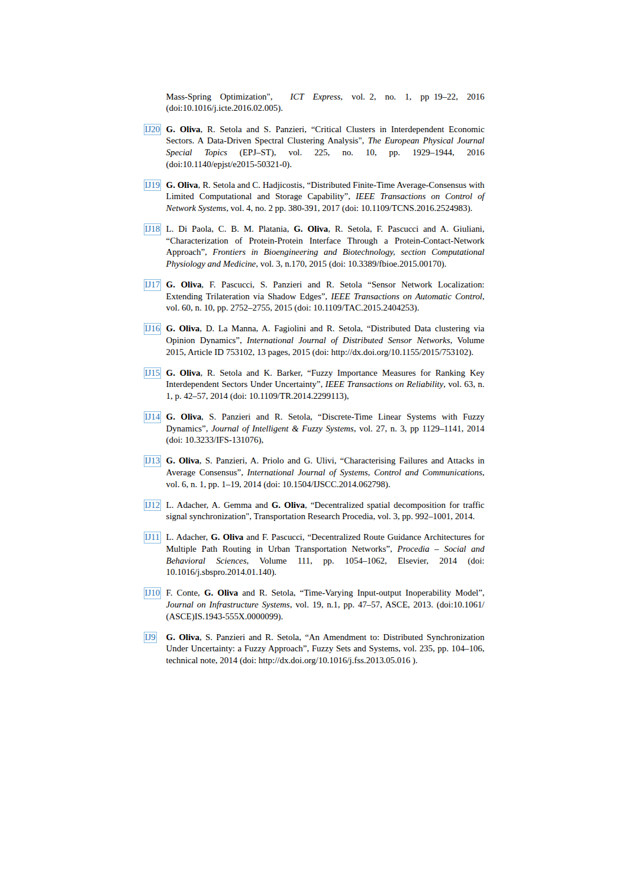Mass-Spring Optimization", ICT Express, vol. 2, no. 1, pp 19–22, 2016 (doi:10.1016/j.icte.2016.02.005).
IJ20 G. Oliva, R. Setola and S. Panzieri, “Critical Clusters in Interdependent Economic Sectors. A Data-Driven Spectral Clustering Analysis", The European Physical Journal Special Topics (EPJ–ST), vol. 225, no. 10, pp. 1929–1944, 2016 (doi:10.1140/epjst/e2015-50321-0).
IJ19 G. Oliva, R. Setola and C. Hadjicostis, “Distributed Finite-Time Average-Consensus with Limited Computational and Storage Capability”, IEEE Transactions on Control of Network Systems, vol. 4, no. 2 pp. 380-391, 2017 (doi: 10.1109/TCNS.2016.2524983).
IJ18 L. Di Paola, C. B. M. Platania, G. Oliva, R. Setola, F. Pascucci and A. Giuliani, “Characterization of Protein-Protein Interface Through a Protein-Contact-Network Approach”, Frontiers in Bioengineering and Biotechnology, section Computational Physiology and Medicine, vol. 3, n.170, 2015 (doi: 10.3389/fbioe.2015.00170).
IJ17 G. Oliva, F. Pascucci, S. Panzieri and R. Setola “Sensor Network Localization: Extending Trilateration via Shadow Edges”, IEEE Transactions on Automatic Control, vol. 60, n. 10, pp. 2752–2755, 2015 (doi: 10.1109/TAC.2015.2404253).
IJ16 G. Oliva, D. La Manna, A. Fagiolini and R. Setola, “Distributed Data clustering via Opinion Dynamics”, International Journal of Distributed Sensor Networks, Volume 2015, Article ID 753102, 13 pages, 2015 (doi: http://dx.doi.org/10.1155/2015/753102).
IJ15 G. Oliva, R. Setola and K. Barker, “Fuzzy Importance Measures for Ranking Key Interdependent Sectors Under Uncertainty”, IEEE Transactions on Reliability, vol. 63, n. 1, p. 42–57, 2014 (doi: 10.1109/TR.2014.2299113),
IJ14 G. Oliva, S. Panzieri and R. Setola, “Discrete-Time Linear Systems with Fuzzy Dynamics”, Journal of Intelligent & Fuzzy Systems, vol. 27, n. 3, pp 1129–1141, 2014 (doi: 10.3233/IFS-131076),
IJ13 G. Oliva, S. Panzieri, A. Priolo and G. Ulivi, “Characterising Failures and Attacks in Average Consensus”, International Journal of Systems, Control and Communications, vol. 6, n. 1, pp. 1–19, 2014 (doi: 10.1504/IJSCC.2014.062798).
IJ12 L. Adacher, A. Gemma and G. Oliva, “Decentralized spatial decomposition for traffic signal synchronization", Transportation Research Procedia, vol. 3, pp. 992–1001, 2014.
IJ11 L. Adacher, G. Oliva and F. Pascucci, “Decentralized Route Guidance Architectures for Multiple Path Routing in Urban Transportation Networks”, Procedia – Social and Behavioral Sciences, Volume 111, pp. 1054–1062, Elsevier, 2014 (doi: 10.1016/j.sbspro.2014.01.140).
IJ10 F. Conte, G. Oliva and R. Setola, “Time-Varying Input-output Inoperability Model”, Journal on Infrastructure Systems, vol. 19, n.1, pp. 47–57, ASCE, 2013. (doi:10.1061/ (ASCE)IS.1943-555X.0000099).
IJ9 G. Oliva, S. Panzieri and R. Setola, “An Amendment to: Distributed Synchronization Under Uncertainty: a Fuzzy Approach”, Fuzzy Sets and Systems, vol. 235, pp. 104–106, technical note, 2014 (doi: http://dx.doi.org/10.1016/j.fss.2013.05.016 ).